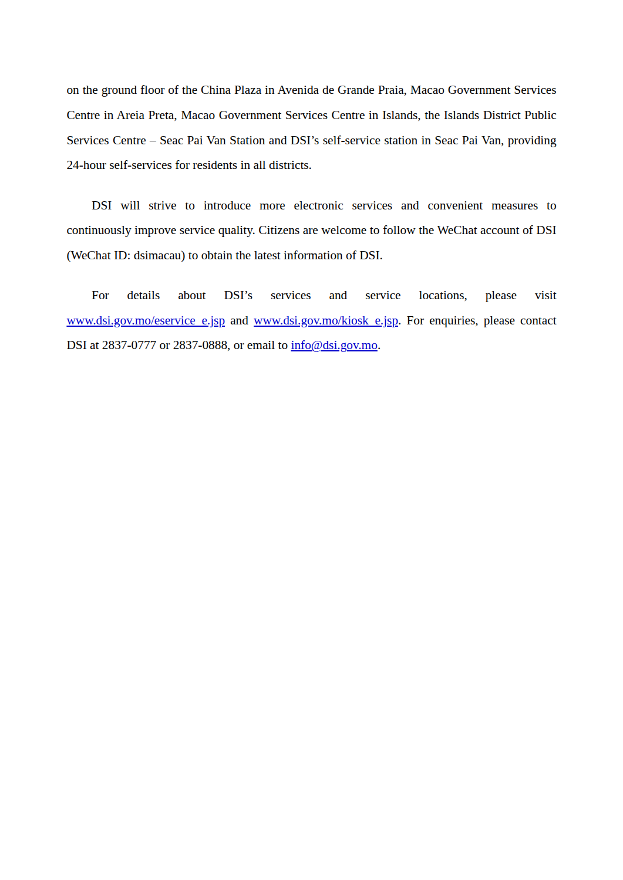on the ground floor of the China Plaza in Avenida de Grande Praia, Macao Government Services Centre in Areia Preta, Macao Government Services Centre in Islands, the Islands District Public Services Centre – Seac Pai Van Station and DSI’s self-service station in Seac Pai Van, providing 24-hour self-services for residents in all districts.
DSI will strive to introduce more electronic services and convenient measures to continuously improve service quality. Citizens are welcome to follow the WeChat account of DSI (WeChat ID: dsimacau) to obtain the latest information of DSI.
For details about DSI’s services and service locations, please visit www.dsi.gov.mo/eservice_e.jsp and www.dsi.gov.mo/kiosk_e.jsp. For enquiries, please contact DSI at 2837-0777 or 2837-0888, or email to info@dsi.gov.mo.